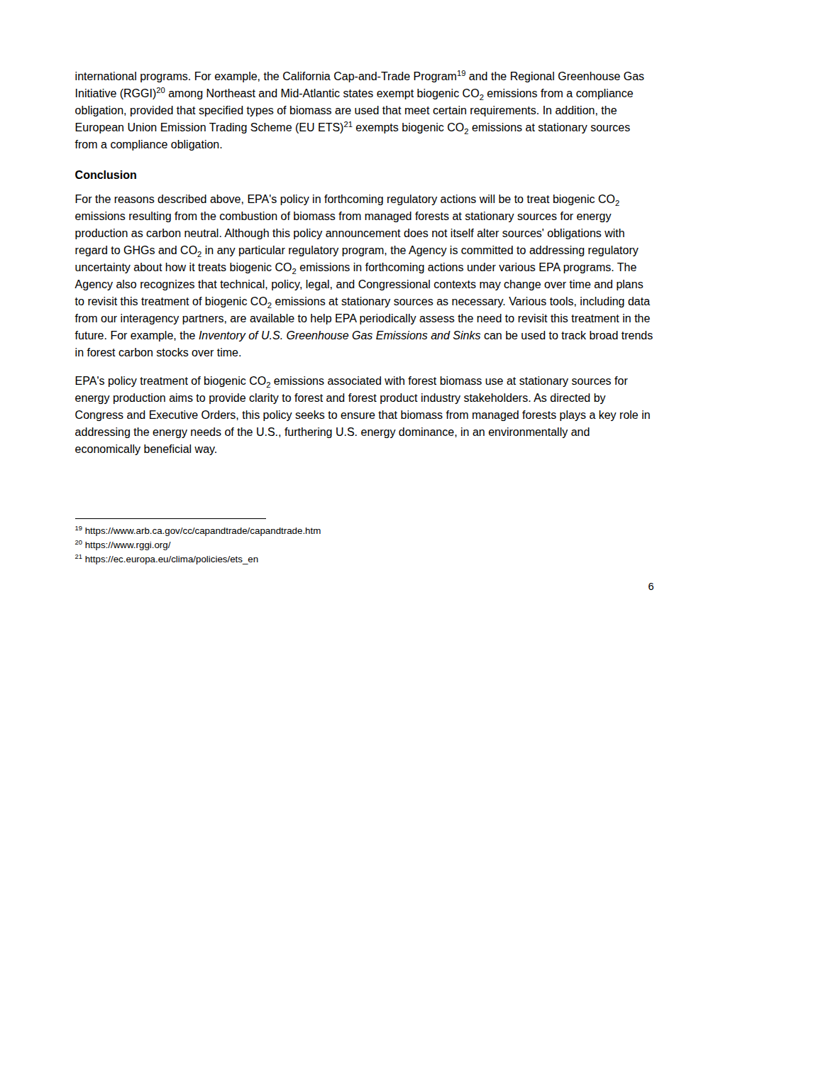international programs. For example, the California Cap-and-Trade Program19 and the Regional Greenhouse Gas Initiative (RGGI)20 among Northeast and Mid-Atlantic states exempt biogenic CO2 emissions from a compliance obligation, provided that specified types of biomass are used that meet certain requirements. In addition, the European Union Emission Trading Scheme (EU ETS)21 exempts biogenic CO2 emissions at stationary sources from a compliance obligation.
Conclusion
For the reasons described above, EPA's policy in forthcoming regulatory actions will be to treat biogenic CO2 emissions resulting from the combustion of biomass from managed forests at stationary sources for energy production as carbon neutral. Although this policy announcement does not itself alter sources' obligations with regard to GHGs and CO2 in any particular regulatory program, the Agency is committed to addressing regulatory uncertainty about how it treats biogenic CO2 emissions in forthcoming actions under various EPA programs. The Agency also recognizes that technical, policy, legal, and Congressional contexts may change over time and plans to revisit this treatment of biogenic CO2 emissions at stationary sources as necessary. Various tools, including data from our interagency partners, are available to help EPA periodically assess the need to revisit this treatment in the future. For example, the Inventory of U.S. Greenhouse Gas Emissions and Sinks can be used to track broad trends in forest carbon stocks over time.
EPA's policy treatment of biogenic CO2 emissions associated with forest biomass use at stationary sources for energy production aims to provide clarity to forest and forest product industry stakeholders. As directed by Congress and Executive Orders, this policy seeks to ensure that biomass from managed forests plays a key role in addressing the energy needs of the U.S., furthering U.S. energy dominance, in an environmentally and economically beneficial way.
19 https://www.arb.ca.gov/cc/capandtrade/capandtrade.htm
20 https://www.rggi.org/
21 https://ec.europa.eu/clima/policies/ets_en
6